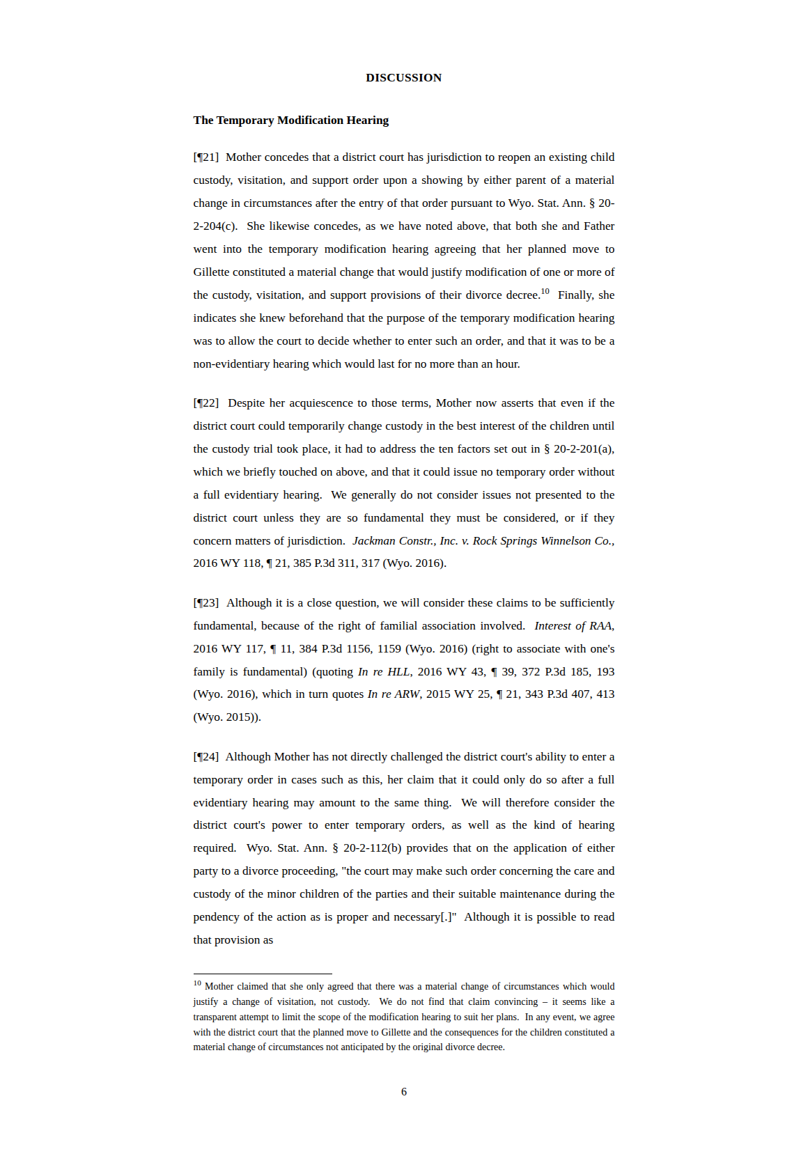DISCUSSION
The Temporary Modification Hearing
[¶21] Mother concedes that a district court has jurisdiction to reopen an existing child custody, visitation, and support order upon a showing by either parent of a material change in circumstances after the entry of that order pursuant to Wyo. Stat. Ann. § 20-2-204(c). She likewise concedes, as we have noted above, that both she and Father went into the temporary modification hearing agreeing that her planned move to Gillette constituted a material change that would justify modification of one or more of the custody, visitation, and support provisions of their divorce decree.10 Finally, she indicates she knew beforehand that the purpose of the temporary modification hearing was to allow the court to decide whether to enter such an order, and that it was to be a non-evidentiary hearing which would last for no more than an hour.
[¶22] Despite her acquiescence to those terms, Mother now asserts that even if the district court could temporarily change custody in the best interest of the children until the custody trial took place, it had to address the ten factors set out in § 20-2-201(a), which we briefly touched on above, and that it could issue no temporary order without a full evidentiary hearing. We generally do not consider issues not presented to the district court unless they are so fundamental they must be considered, or if they concern matters of jurisdiction. Jackman Constr., Inc. v. Rock Springs Winnelson Co., 2016 WY 118, ¶ 21, 385 P.3d 311, 317 (Wyo. 2016).
[¶23] Although it is a close question, we will consider these claims to be sufficiently fundamental, because of the right of familial association involved. Interest of RAA, 2016 WY 117, ¶ 11, 384 P.3d 1156, 1159 (Wyo. 2016) (right to associate with one's family is fundamental) (quoting In re HLL, 2016 WY 43, ¶ 39, 372 P.3d 185, 193 (Wyo. 2016), which in turn quotes In re ARW, 2015 WY 25, ¶ 21, 343 P.3d 407, 413 (Wyo. 2015)).
[¶24] Although Mother has not directly challenged the district court's ability to enter a temporary order in cases such as this, her claim that it could only do so after a full evidentiary hearing may amount to the same thing. We will therefore consider the district court's power to enter temporary orders, as well as the kind of hearing required. Wyo. Stat. Ann. § 20-2-112(b) provides that on the application of either party to a divorce proceeding, "the court may make such order concerning the care and custody of the minor children of the parties and their suitable maintenance during the pendency of the action as is proper and necessary[.]" Although it is possible to read that provision as
10 Mother claimed that she only agreed that there was a material change of circumstances which would justify a change of visitation, not custody. We do not find that claim convincing – it seems like a transparent attempt to limit the scope of the modification hearing to suit her plans. In any event, we agree with the district court that the planned move to Gillette and the consequences for the children constituted a material change of circumstances not anticipated by the original divorce decree.
6